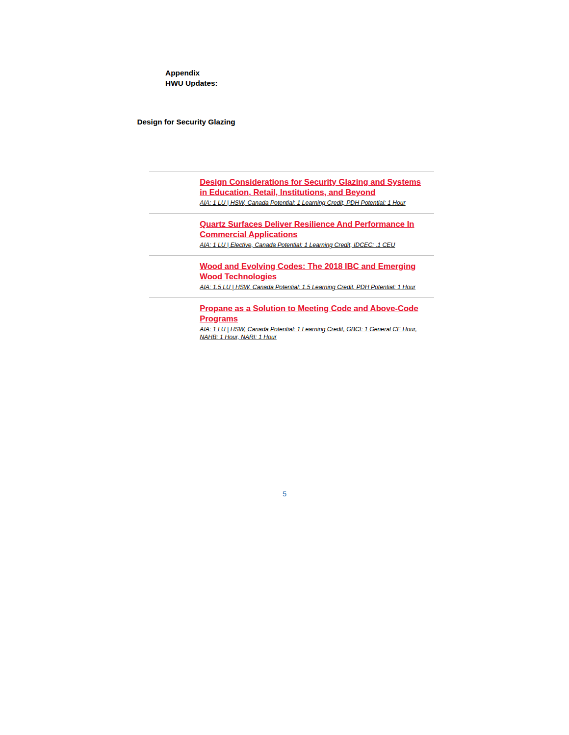Appendix
HWU Updates:
Design for Security Glazing
| | Design Considerations for Security Glazing and Systems in Education, Retail, Institutions, and Beyond AIA: 1 LU / HSW, Canada Potential: 1 Learning Credit, PDH Potential: 1 Hour |
| | Quartz Surfaces Deliver Resilience And Performance In Commercial Applications AIA: 1 LU / Elective, Canada Potential: 1 Learning Credit, IDCEC: .1 CEU |
| | Wood and Evolving Codes: The 2018 IBC and Emerging Wood Technologies AIA: 1.5 LU / HSW, Canada Potential: 1.5 Learning Credit, PDH Potential: 1 Hour |
| | Propane as a Solution to Meeting Code and Above-Code Programs AIA: 1 LU / HSW, Canada Potential: 1 Learning Credit, GBCI: 1 General CE Hour, NAHB: 1 Hour, NARI: 1 Hour |
5